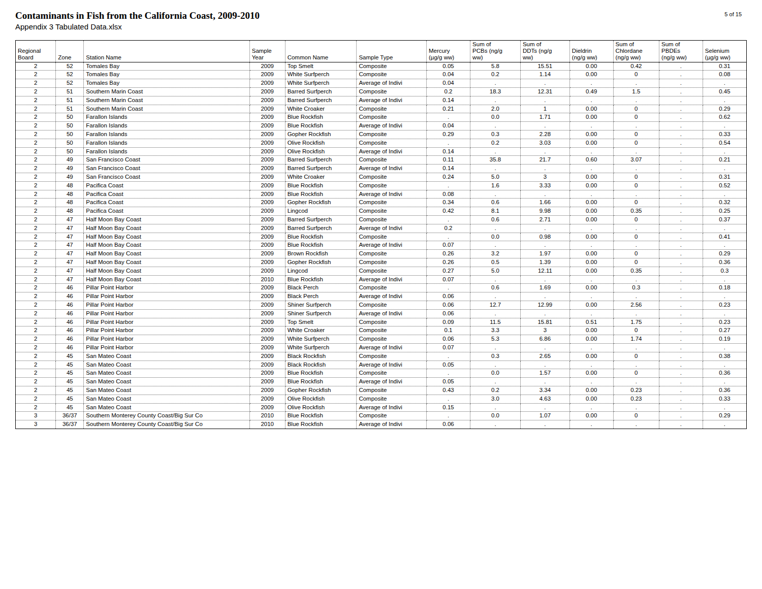5 of 15
Contaminants in Fish from the California Coast, 2009-2010
Appendix 3 Tabulated Data.xlsx
| Regional Board | Zone | Station Name | Sample Year | Common Name | Sample Type | Mercury (µg/g ww) | Sum of PCBs (ng/g ww) | Sum of DDTs (ng/g ww) | Dieldrin (ng/g ww) | Sum of Chlordane (ng/g ww) | Sum of PBDEs (ng/g ww) | Selenium (µg/g ww) |
| --- | --- | --- | --- | --- | --- | --- | --- | --- | --- | --- | --- | --- |
| 2 | 52 | Tomales Bay | 2009 | Top Smelt | Composite | 0.05 | 5.8 | 15.51 | 0.00 | 0.42 | . | 0.31 |
| 2 | 52 | Tomales Bay | 2009 | White Surfperch | Composite | 0.04 | 0.2 | 1.14 | 0.00 | 0 | . | 0.08 |
| 2 | 52 | Tomales Bay | 2009 | White Surfperch | Average of Indivi | 0.04 | . | . | . | . | . | . |
| 2 | 51 | Southern Marin Coast | 2009 | Barred Surfperch | Composite | 0.2 | 18.3 | 12.31 | 0.49 | 1.5 | . | 0.45 |
| 2 | 51 | Southern Marin Coast | 2009 | Barred Surfperch | Average of Indivi | 0.14 | . | . | . | . | . | . |
| 2 | 51 | Southern Marin Coast | 2009 | White Croaker | Composite | 0.21 | 2.0 | 1 | 0.00 | 0 | . | 0.29 |
| 2 | 50 | Farallon Islands | 2009 | Blue Rockfish | Composite | . | 0.0 | 1.71 | 0.00 | 0 | . | 0.62 |
| 2 | 50 | Farallon Islands | 2009 | Blue Rockfish | Average of Indivi | 0.04 | . | . | . | . | . | . |
| 2 | 50 | Farallon Islands | 2009 | Gopher Rockfish | Composite | 0.29 | 0.3 | 2.28 | 0.00 | 0 | . | 0.33 |
| 2 | 50 | Farallon Islands | 2009 | Olive Rockfish | Composite | . | 0.2 | 3.03 | 0.00 | 0 | . | 0.54 |
| 2 | 50 | Farallon Islands | 2009 | Olive Rockfish | Average of Indivi | 0.14 | . | . | . | . | . | . |
| 2 | 49 | San Francisco Coast | 2009 | Barred Surfperch | Composite | 0.11 | 35.8 | 21.7 | 0.60 | 3.07 | . | 0.21 |
| 2 | 49 | San Francisco Coast | 2009 | Barred Surfperch | Average of Indivi | 0.14 | . | . | . | . | . | . |
| 2 | 49 | San Francisco Coast | 2009 | White Croaker | Composite | 0.24 | 5.0 | 3 | 0.00 | 0 | . | 0.31 |
| 2 | 48 | Pacifica Coast | 2009 | Blue Rockfish | Composite | . | 1.6 | 3.33 | 0.00 | 0 | . | 0.52 |
| 2 | 48 | Pacifica Coast | 2009 | Blue Rockfish | Average of Indivi | 0.08 | . | . | . | . | . | . |
| 2 | 48 | Pacifica Coast | 2009 | Gopher Rockfish | Composite | 0.34 | 0.6 | 1.66 | 0.00 | 0 | . | 0.32 |
| 2 | 48 | Pacifica Coast | 2009 | Lingcod | Composite | 0.42 | 8.1 | 9.98 | 0.00 | 0.35 | . | 0.25 |
| 2 | 47 | Half Moon Bay Coast | 2009 | Barred Surfperch | Composite | . | 0.6 | 2.71 | 0.00 | 0 | . | 0.37 |
| 2 | 47 | Half Moon Bay Coast | 2009 | Barred Surfperch | Average of Indivi | 0.2 | . | . | . | . | . | . |
| 2 | 47 | Half Moon Bay Coast | 2009 | Blue Rockfish | Composite | . | 0.0 | 0.98 | 0.00 | 0 | . | 0.41 |
| 2 | 47 | Half Moon Bay Coast | 2009 | Blue Rockfish | Average of Indivi | 0.07 | . | . | . | . | . | . |
| 2 | 47 | Half Moon Bay Coast | 2009 | Brown Rockfish | Composite | 0.26 | 3.2 | 1.97 | 0.00 | 0 | . | 0.29 |
| 2 | 47 | Half Moon Bay Coast | 2009 | Gopher Rockfish | Composite | 0.26 | 0.5 | 1.39 | 0.00 | 0 | . | 0.36 |
| 2 | 47 | Half Moon Bay Coast | 2009 | Lingcod | Composite | 0.27 | 5.0 | 12.11 | 0.00 | 0.35 | . | 0.3 |
| 2 | 47 | Half Moon Bay Coast | 2010 | Blue Rockfish | Average of Indivi | 0.07 | . | . | . | . | . | . |
| 2 | 46 | Pillar Point Harbor | 2009 | Black Perch | Composite | . | 0.6 | 1.69 | 0.00 | 0.3 | . | 0.18 |
| 2 | 46 | Pillar Point Harbor | 2009 | Black Perch | Average of Indivi | 0.06 | . | . | . | . | . | . |
| 2 | 46 | Pillar Point Harbor | 2009 | Shiner Surfperch | Composite | 0.06 | 12.7 | 12.99 | 0.00 | 2.56 | . | 0.23 |
| 2 | 46 | Pillar Point Harbor | 2009 | Shiner Surfperch | Average of Indivi | 0.06 | . | . | . | . | . | . |
| 2 | 46 | Pillar Point Harbor | 2009 | Top Smelt | Composite | 0.09 | 11.5 | 15.81 | 0.51 | 1.75 | . | 0.23 |
| 2 | 46 | Pillar Point Harbor | 2009 | White Croaker | Composite | 0.1 | 3.3 | 3 | 0.00 | 0 | . | 0.27 |
| 2 | 46 | Pillar Point Harbor | 2009 | White Surfperch | Composite | 0.06 | 5.3 | 6.86 | 0.00 | 1.74 | . | 0.19 |
| 2 | 46 | Pillar Point Harbor | 2009 | White Surfperch | Average of Indivi | 0.07 | . | . | . | . | . | . |
| 2 | 45 | San Mateo Coast | 2009 | Black Rockfish | Composite | . | 0.3 | 2.65 | 0.00 | 0 | . | 0.38 |
| 2 | 45 | San Mateo Coast | 2009 | Black Rockfish | Average of Indivi | 0.05 | . | . | . | . | . | . |
| 2 | 45 | San Mateo Coast | 2009 | Blue Rockfish | Composite | . | 0.0 | 1.57 | 0.00 | 0 | . | 0.36 |
| 2 | 45 | San Mateo Coast | 2009 | Blue Rockfish | Average of Indivi | 0.05 | . | . | . | . | . | . |
| 2 | 45 | San Mateo Coast | 2009 | Gopher Rockfish | Composite | 0.43 | 0.2 | 3.34 | 0.00 | 0.23 | . | 0.36 |
| 2 | 45 | San Mateo Coast | 2009 | Olive Rockfish | Composite | . | 3.0 | 4.63 | 0.00 | 0.23 | . | 0.33 |
| 2 | 45 | San Mateo Coast | 2009 | Olive Rockfish | Average of Indivi | 0.15 | . | . | . | . | . | . |
| 3 | 36/37 | Southern Monterey County Coast/Big Sur Co | 2010 | Blue Rockfish | Composite | . | 0.0 | 1.07 | 0.00 | 0 | . | 0.29 |
| 3 | 36/37 | Southern Monterey County Coast/Big Sur Co | 2010 | Blue Rockfish | Average of Indivi | 0.06 | . | . | . | . | . | . |